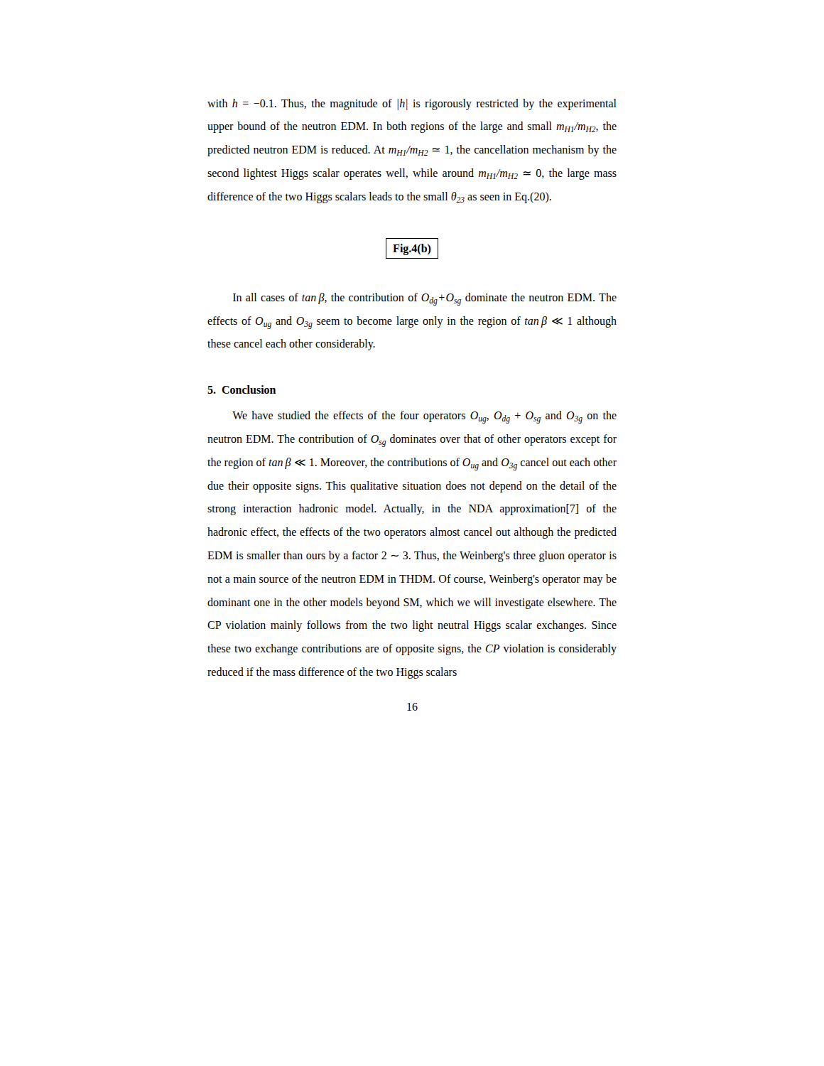with h = −0.1. Thus, the magnitude of |h| is rigorously restricted by the experimental upper bound of the neutron EDM. In both regions of the large and small mH1/mH2, the predicted neutron EDM is reduced. At mH1/mH2 ≃ 1, the cancellation mechanism by the second lightest Higgs scalar operates well, while around mH1/mH2 ≃ 0, the large mass difference of the two Higgs scalars leads to the small θ23 as seen in Eq.(20).
Fig.4(b)
In all cases of tan β, the contribution of Odg + Osg dominate the neutron EDM. The effects of Oug and O3g seem to become large only in the region of tan β ≪ 1 although these cancel each other considerably.
5. Conclusion
We have studied the effects of the four operators Oug, Odg + Osg and O3g on the neutron EDM. The contribution of Osg dominates over that of other operators except for the region of tan β ≪ 1. Moreover, the contributions of Oug and O3g cancel out each other due their opposite signs. This qualitative situation does not depend on the detail of the strong interaction hadronic model. Actually, in the NDA approximation[7] of the hadronic effect, the effects of the two operators almost cancel out although the predicted EDM is smaller than ours by a factor 2 ∼ 3. Thus, the Weinberg's three gluon operator is not a main source of the neutron EDM in THDM. Of course, Weinberg's operator may be dominant one in the other models beyond SM, which we will investigate elsewhere. The CP violation mainly follows from the two light neutral Higgs scalar exchanges. Since these two exchange contributions are of opposite signs, the CP violation is considerably reduced if the mass difference of the two Higgs scalars
16